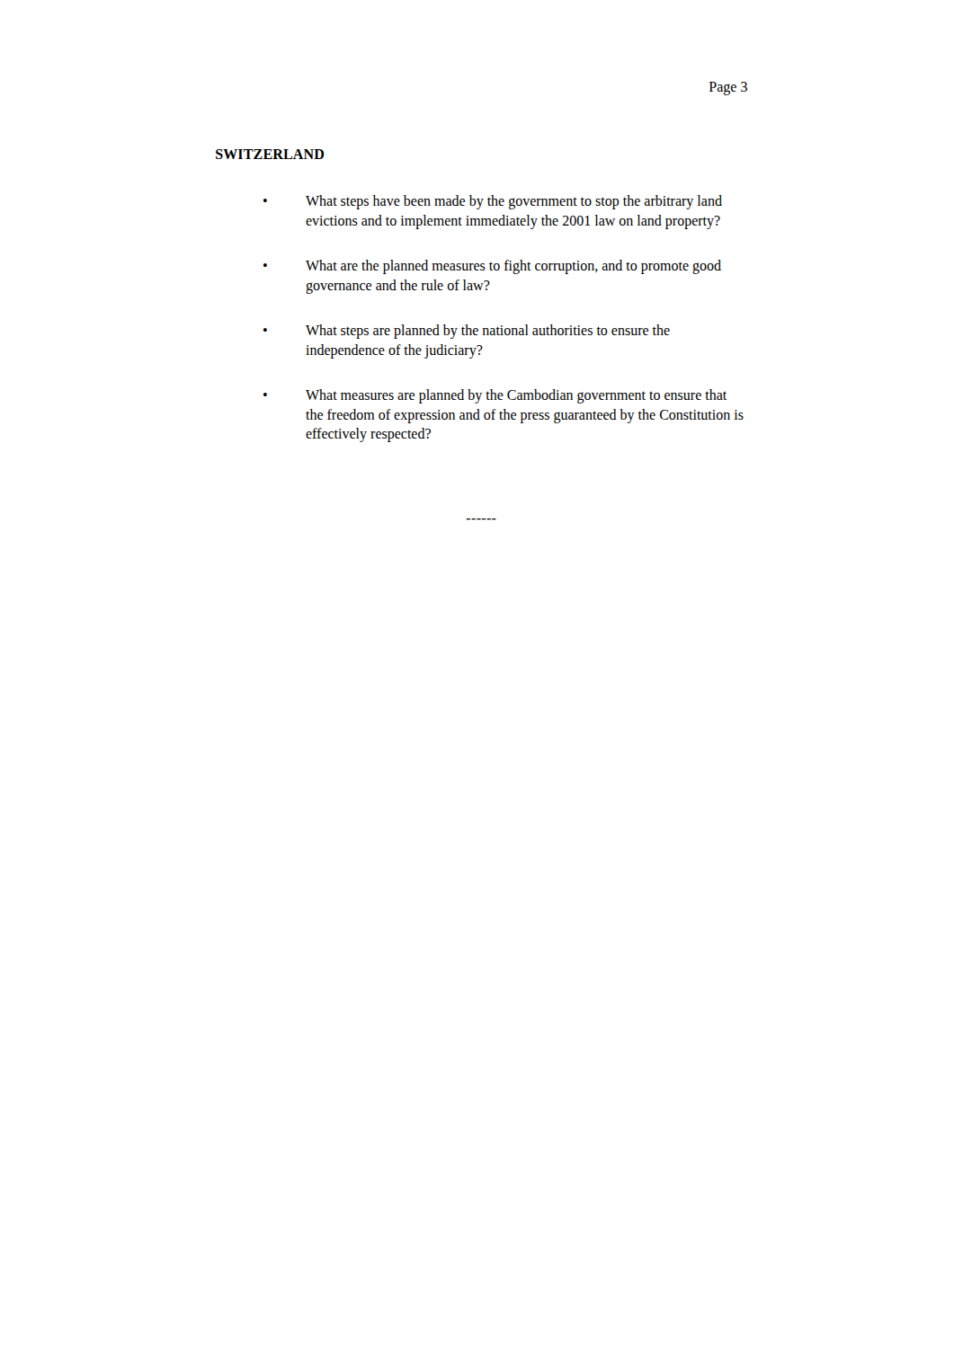Page 3
SWITZERLAND
What steps have been made by the government to stop the arbitrary land evictions and to implement immediately the 2001 law on land property?
What are the planned measures to fight corruption, and to promote good governance and the rule of law?
What steps are planned by the national authorities to ensure the independence of the judiciary?
What measures are planned by the Cambodian government to ensure that the freedom of expression and of the press guaranteed by the Constitution is effectively respected?
------